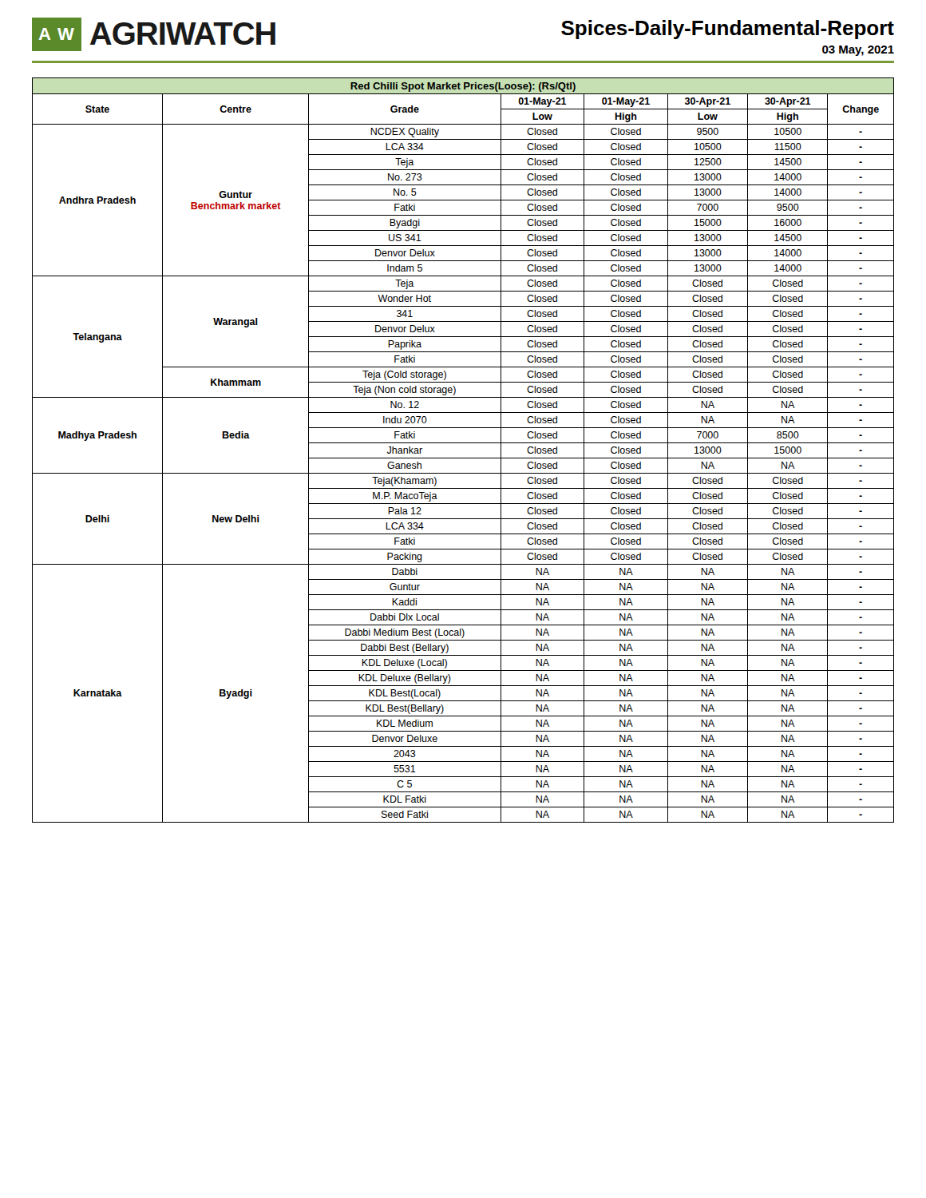A W
AGRIWATCH
Spices-Daily-Fundamental-Report
03 May, 2021
| Red Chilli Spot Market Prices(Loose): (Rs/Qtl) |
| State | Centre | Grade | 01-May-21 | 01-May-21 | 30-Apr-21 | 30-Apr-21 | Change |
| Low | High | Low | High |
| Andhra Pradesh | Guntur Benchmark market | NCDEX Quality | Closed | Closed | 9500 | 10500 | - |
| LCA 334 | Closed | Closed | 10500 | 11500 | - |
| Teja | Closed | Closed | 12500 | 14500 | - |
| No. 273 | Closed | Closed | 13000 | 14000 | - |
| No. 5 | Closed | Closed | 13000 | 14000 | - |
| Fatki | Closed | Closed | 7000 | 9500 | - |
| Byadgi | Closed | Closed | 15000 | 16000 | - |
| US 341 | Closed | Closed | 13000 | 14500 | - |
| Denvor Delux | Closed | Closed | 13000 | 14000 | - |
| Indam 5 | Closed | Closed | 13000 | 14000 | - |
| Telangana | Warangal | Teja | Closed | Closed | Closed | Closed | - |
| Wonder Hot | Closed | Closed | Closed | Closed | - |
| 341 | Closed | Closed | Closed | Closed | - |
| Denvor Delux | Closed | Closed | Closed | Closed | - |
| Paprika | Closed | Closed | Closed | Closed | - |
| Fatki | Closed | Closed | Closed | Closed | - |
| Khammam | Teja (Cold storage) | Closed | Closed | Closed | Closed | - |
| Teja (Non cold storage) | Closed | Closed | Closed | Closed | - |
| Madhya Pradesh | Bedia | No. 12 | Closed | Closed | NA | NA | - |
| Indu 2070 | Closed | Closed | NA | NA | - |
| Fatki | Closed | Closed | 7000 | 8500 | - |
| Jhankar | Closed | Closed | 13000 | 15000 | - |
| Ganesh | Closed | Closed | NA | NA | - |
| Delhi | New Delhi | Teja(Khamam) | Closed | Closed | Closed | Closed | - |
| M.P. MacoTeja | Closed | Closed | Closed | Closed | - |
| Pala 12 | Closed | Closed | Closed | Closed | - |
| LCA 334 | Closed | Closed | Closed | Closed | - |
| Fatki | Closed | Closed | Closed | Closed | - |
| Packing | Closed | Closed | Closed | Closed | - |
| Karnataka | Byadgi | Dabbi | NA | NA | NA | NA | - |
| Guntur | NA | NA | NA | NA | - |
| Kaddi | NA | NA | NA | NA | - |
| Dabbi Dlx Local | NA | NA | NA | NA | - |
| Dabbi Medium Best (Local) | NA | NA | NA | NA | - |
| Dabbi Best (Bellary) | NA | NA | NA | NA | - |
| KDL Deluxe (Local) | NA | NA | NA | NA | - |
| KDL Deluxe (Bellary) | NA | NA | NA | NA | - |
| KDL Best(Local) | NA | NA | NA | NA | - |
| KDL Best(Bellary) | NA | NA | NA | NA | - |
| KDL Medium | NA | NA | NA | NA | - |
| Denvor Deluxe | NA | NA | NA | NA | - |
| 2043 | NA | NA | NA | NA | - |
| 5531 | NA | NA | NA | NA | - |
| C 5 | NA | NA | NA | NA | - |
| KDL Fatki | NA | NA | NA | NA | - |
| Seed Fatki | NA | NA | NA | NA | - |